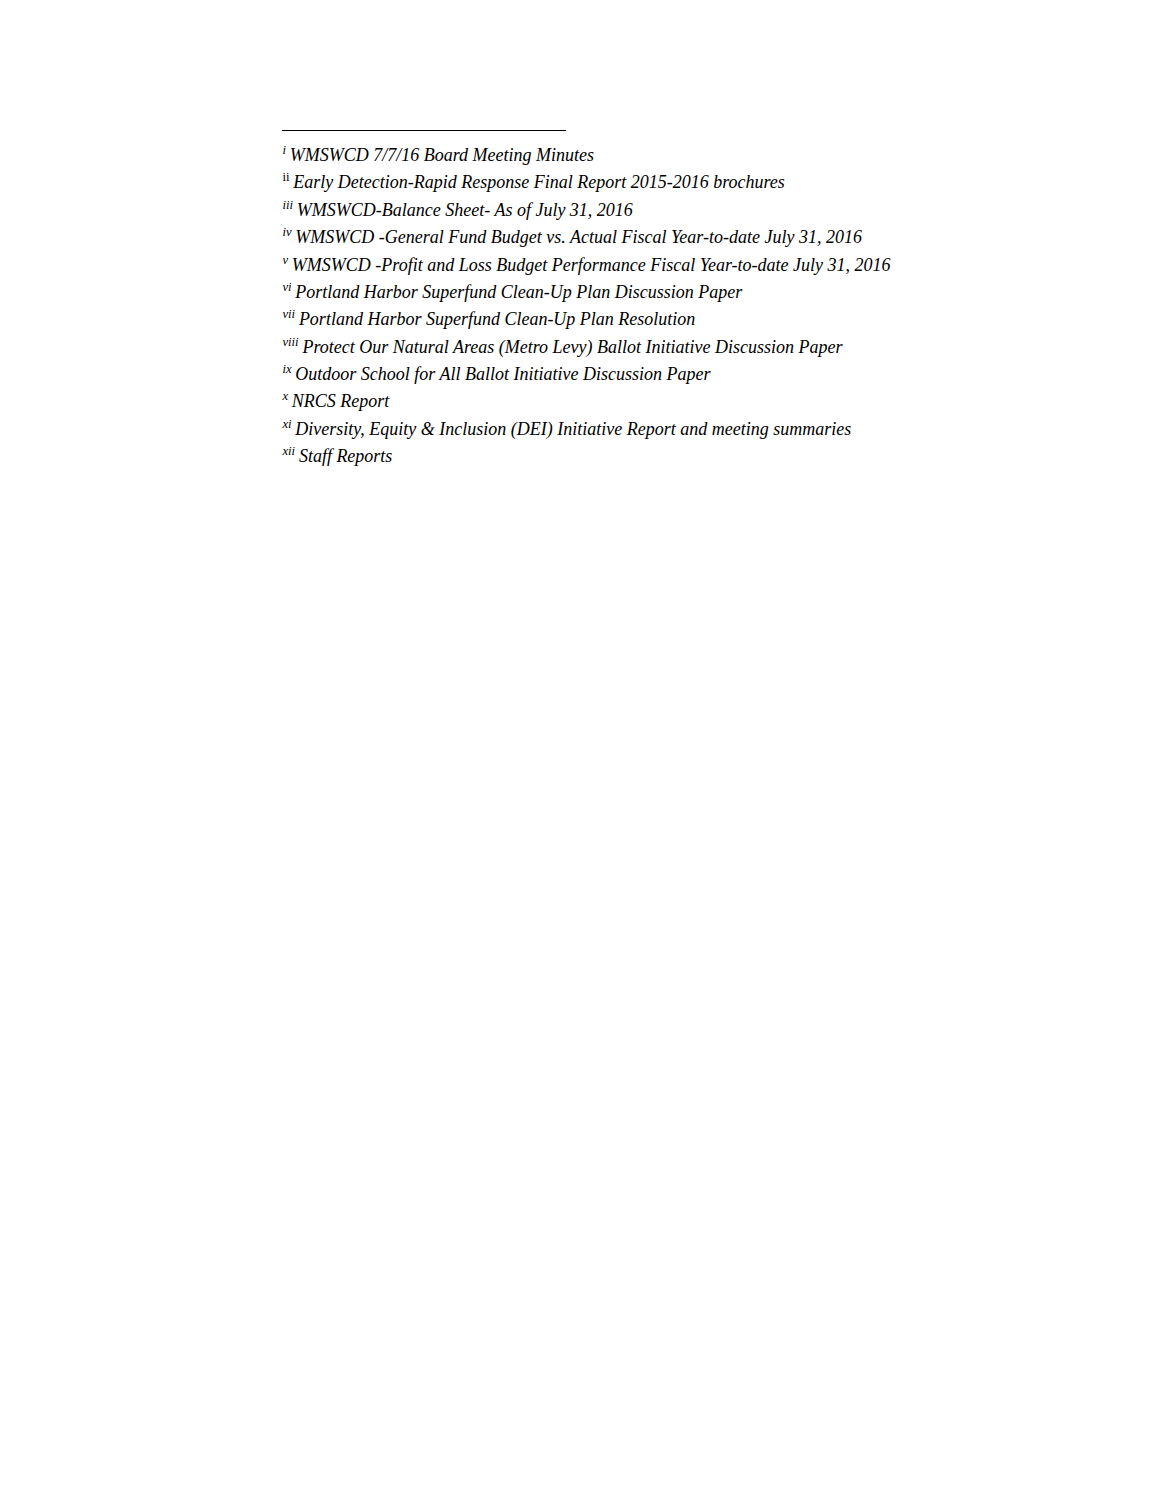iWMSWCD 7/7/16 Board Meeting Minutes
iiEarly Detection-Rapid Response Final Report 2015-2016 brochures
iiiWMSWCD-Balance Sheet- As of July 31, 2016
ivWMSWCD -General Fund Budget vs. Actual Fiscal Year-to-date July 31, 2016
vWMSWCD -Profit and Loss Budget Performance Fiscal Year-to-date July 31, 2016
viPortland Harbor Superfund Clean-Up Plan Discussion Paper
viiPortland Harbor Superfund Clean-Up Plan Resolution
viiiProtect Our Natural Areas (Metro Levy) Ballot Initiative Discussion Paper
ixOutdoor School for All Ballot Initiative Discussion Paper
xNRCS Report
xiDiversity, Equity & Inclusion (DEI) Initiative Report and meeting summaries
xiiStaff Reports